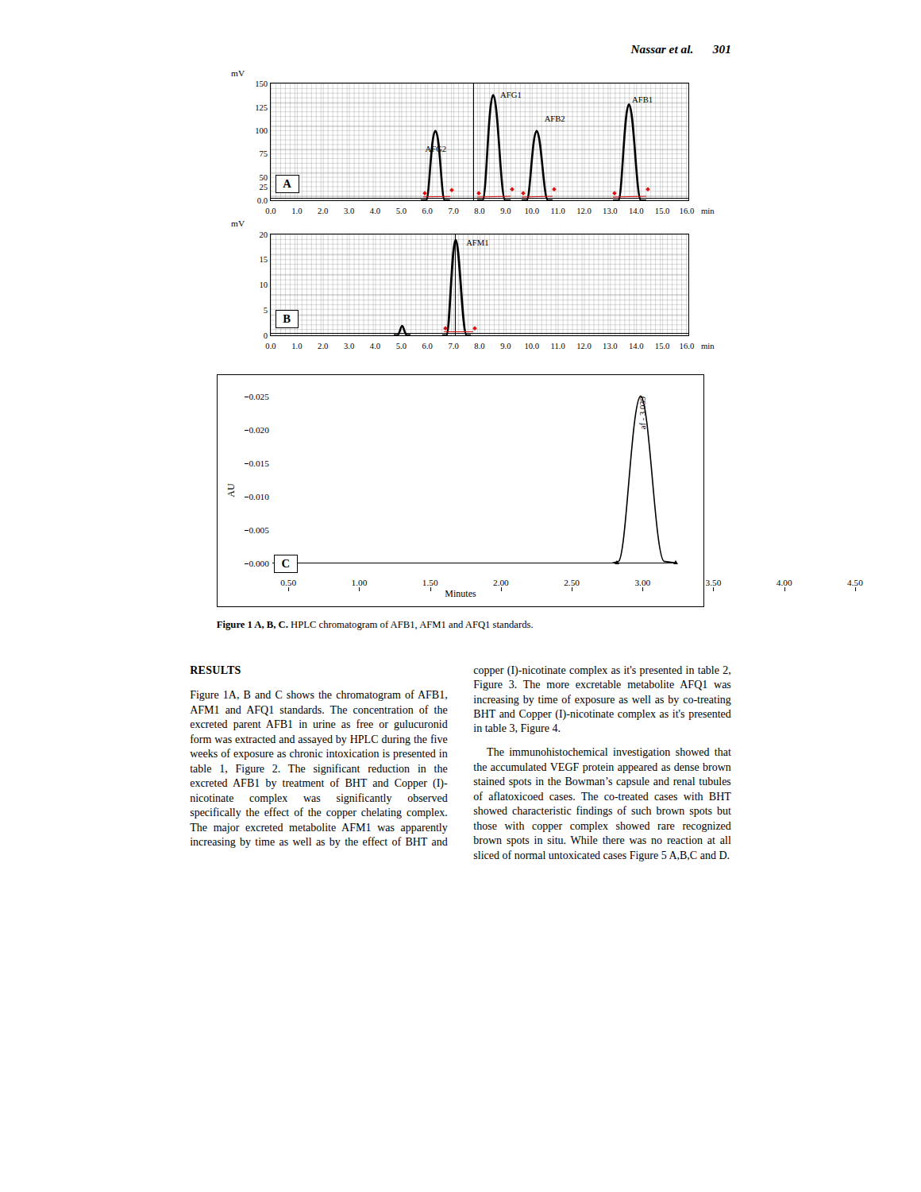Nassar et al.301
mV
150
125
100
75
50
25
0.0
0.0
1.0
2.0
3.0
4.0
5.0
6.0
7.0
8.0
9.0
10.0
11.0
12.0
13.0
14.0
15.0
16.0
min
A
AFG2
AFG1
AFB2
AFB1
mV
20
15
10
5
0
0.0
1.0
2.0
3.0
4.0
5.0
6.0
7.0
8.0
9.0
10.0
11.0
12.0
13.0
14.0
15.0
16.0
min
B
AFM1
AU
0.025
0.020
0.015
0.010
0.005
0.000
0.50
1.00
1.50
2.00
2.50
3.00
3.50
4.00
4.50
C
af - 3.039
Minutes
Figure 1 A, B, C. HPLC chromatogram of AFB1, AFM1 and AFQ1 standards.
RESULTS
Figure 1A, B and C shows the chromatogram of AFB1, AFM1 and AFQ1 standards. The concentration of the excreted parent AFB1 in urine as free or gulucuronid form was extracted and assayed by HPLC during the five weeks of exposure as chronic intoxication is presented in table 1, Figure 2. The significant reduction in the excreted AFB1 by treatment of BHT and Copper (I)-nicotinate complex was significantly observed specifically the effect of the copper chelating complex. The major excreted metabolite AFM1 was apparently increasing by time as well as by the effect of BHT and copper (I)-nicotinate complex as it's presented in table 2, Figure 3. The more excretable metabolite AFQ1 was increasing by time of exposure as well as by co-treating BHT and Copper (I)-nicotinate complex as it's presented in table 3, Figure 4.
The immunohistochemical investigation showed that the accumulated VEGF protein appeared as dense brown stained spots in the Bowman’s capsule and renal tubules of aflatoxicoed cases. The co-treated cases with BHT showed characteristic findings of such brown spots but those with copper complex showed rare recognized brown spots in situ. While there was no reaction at all sliced of normal untoxicated cases Figure 5 A,B,C and D.